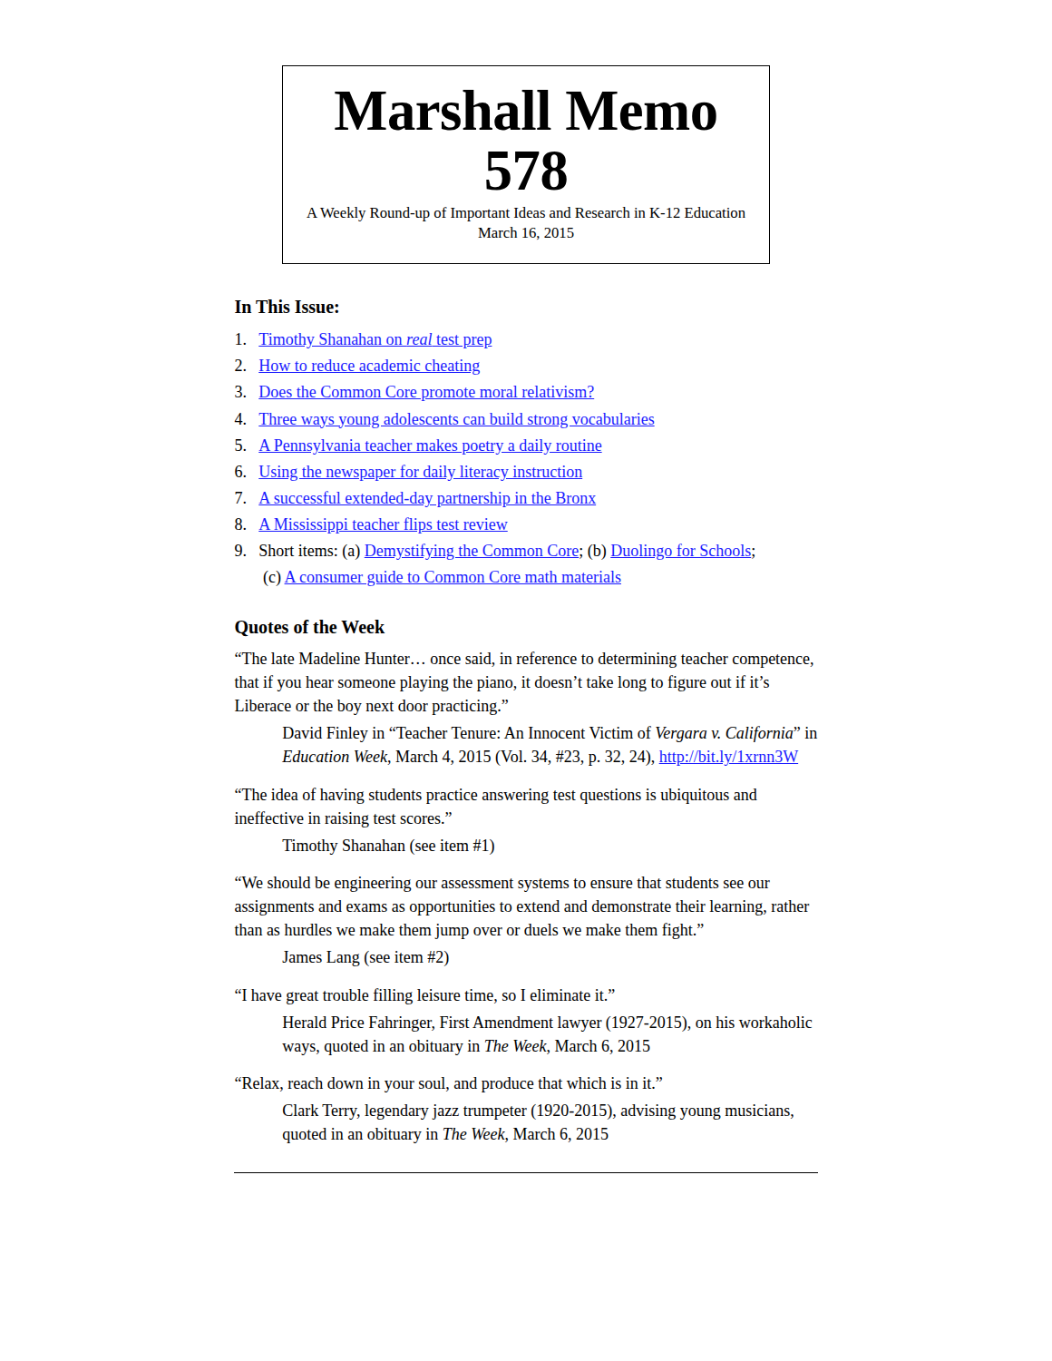Marshall Memo 578
A Weekly Round-up of Important Ideas and Research in K-12 Education
March 16, 2015
In This Issue:
1. Timothy Shanahan on real test prep
2. How to reduce academic cheating
3. Does the Common Core promote moral relativism?
4. Three ways young adolescents can build strong vocabularies
5. A Pennsylvania teacher makes poetry a daily routine
6. Using the newspaper for daily literacy instruction
7. A successful extended-day partnership in the Bronx
8. A Mississippi teacher flips test review
9. Short items: (a) Demystifying the Common Core; (b) Duolingo for Schools; (c) A consumer guide to Common Core math materials
Quotes of the Week
“The late Madeline Hunter… once said, in reference to determining teacher competence, that if you hear someone playing the piano, it doesn’t take long to figure out if it’s Liberace or the boy next door practicing.”
David Finley in “Teacher Tenure: An Innocent Victim of Vergara v. California” in Education Week, March 4, 2015 (Vol. 34, #23, p. 32, 24), http://bit.ly/1xrnn3W
“The idea of having students practice answering test questions is ubiquitous and ineffective in raising test scores.”
Timothy Shanahan (see item #1)
“We should be engineering our assessment systems to ensure that students see our assignments and exams as opportunities to extend and demonstrate their learning, rather than as hurdles we make them jump over or duels we make them fight.”
James Lang (see item #2)
“I have great trouble filling leisure time, so I eliminate it.”
Herald Price Fahringer, First Amendment lawyer (1927-2015), on his workaholic ways, quoted in an obituary in The Week, March 6, 2015
“Relax, reach down in your soul, and produce that which is in it.”
Clark Terry, legendary jazz trumpeter (1920-2015), advising young musicians, quoted in an obituary in The Week, March 6, 2015